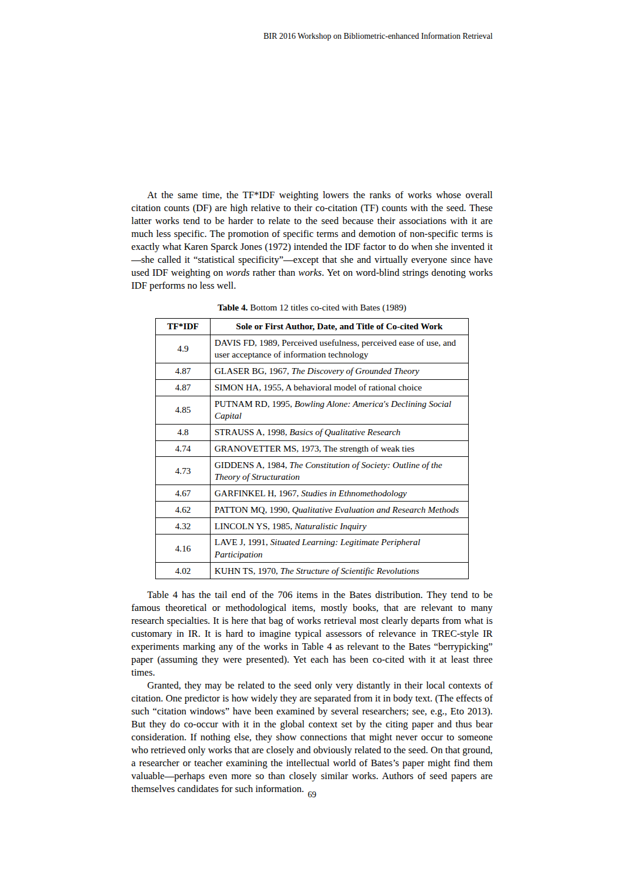BIR 2016 Workshop on Bibliometric-enhanced Information Retrieval
At the same time, the TF*IDF weighting lowers the ranks of works whose overall citation counts (DF) are high relative to their co-citation (TF) counts with the seed. These latter works tend to be harder to relate to the seed because their associations with it are much less specific. The promotion of specific terms and demotion of non-specific terms is exactly what Karen Sparck Jones (1972) intended the IDF factor to do when she invented it—she called it “statistical specificity”—except that she and virtually everyone since have used IDF weighting on words rather than works. Yet on word-blind strings denoting works IDF performs no less well.
Table 4. Bottom 12 titles co-cited with Bates (1989)
| TF*IDF | Sole or First Author, Date, and Title of Co-cited Work |
| --- | --- |
| 4.9 | DAVIS FD, 1989, Perceived usefulness, perceived ease of use, and user acceptance of information technology |
| 4.87 | GLASER BG, 1967, The Discovery of Grounded Theory |
| 4.87 | SIMON HA, 1955, A behavioral model of rational choice |
| 4.85 | PUTNAM RD, 1995, Bowling Alone: America's Declining Social Capital |
| 4.8 | STRAUSS A, 1998, Basics of Qualitative Research |
| 4.74 | GRANOVETTER MS, 1973, The strength of weak ties |
| 4.73 | GIDDENS A, 1984, The Constitution of Society: Outline of the Theory of Structuration |
| 4.67 | GARFINKEL H, 1967, Studies in Ethnomethodology |
| 4.62 | PATTON MQ, 1990, Qualitative Evaluation and Research Methods |
| 4.32 | LINCOLN YS, 1985, Naturalistic Inquiry |
| 4.16 | LAVE J, 1991, Situated Learning: Legitimate Peripheral Participation |
| 4.02 | KUHN TS, 1970, The Structure of Scientific Revolutions |
Table 4 has the tail end of the 706 items in the Bates distribution. They tend to be famous theoretical or methodological items, mostly books, that are relevant to many research specialties. It is here that bag of works retrieval most clearly departs from what is customary in IR. It is hard to imagine typical assessors of relevance in TREC-style IR experiments marking any of the works in Table 4 as relevant to the Bates “berrypicking” paper (assuming they were presented). Yet each has been co-cited with it at least three times.
Granted, they may be related to the seed only very distantly in their local contexts of citation. One predictor is how widely they are separated from it in body text. (The effects of such “citation windows” have been examined by several researchers; see, e.g., Eto 2013). But they do co-occur with it in the global context set by the citing paper and thus bear consideration. If nothing else, they show connections that might never occur to someone who retrieved only works that are closely and obviously related to the seed. On that ground, a researcher or teacher examining the intellectual world of Bates’s paper might find them valuable—perhaps even more so than closely similar works. Authors of seed papers are themselves candidates for such information.
69